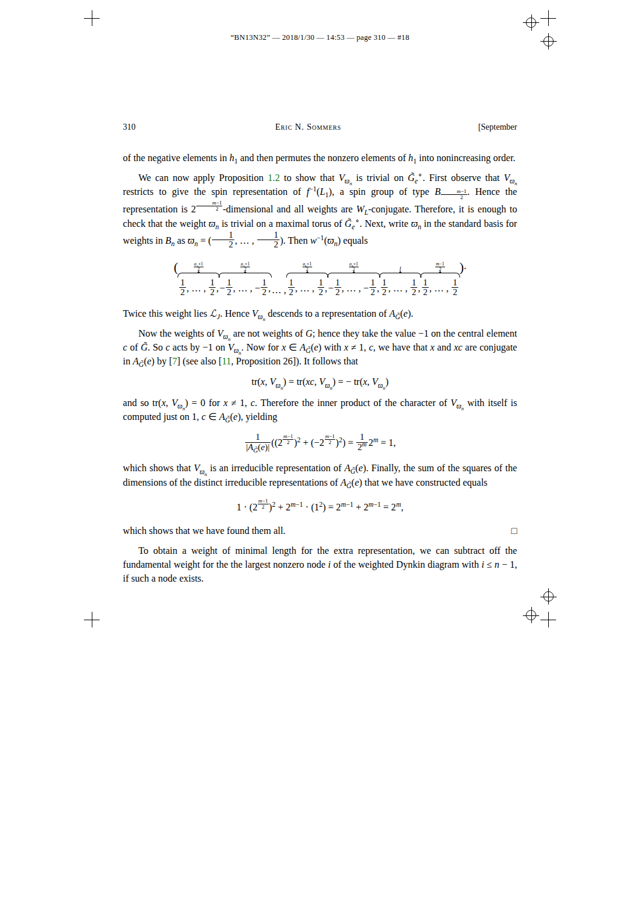“BN13N32” — 2018/1/30 — 14:53 — page 310 — #18
310
Eric N. Sommers
[September
of the negative elements in h1 and then permutes the nonzero elements of h1 into nonincreasing order.
We can now apply Proposition 1.2 to show that Vϖn is trivial on G̃e∘. First observe that Vϖn restricts to give the spin representation of f−1(L1), a spin group of type Bm−12. Hence the representation is 2m−12-dimensional and all weights are WL-conjugate. Therefore, it is enough to check that the weight ϖn is trivial on a maximal torus of G̃e∘. Next, write ϖn in the standard basis for weights in Bn as ϖn = (12, … , 12). Then w−1(ϖn) equals
( a1+12 12, … , 12, a1+12 −12, … , −12, … , ak+12 12, … , 12, ak+12 −12, … , −12, l 12, … , 12, m−12 12, … , 12 ).
Twice this weight lies ℒJ. Hence Vϖn descends to a representation of AG̃(e).
Now the weights of Vϖn are not weights of G; hence they take the value −1 on the central element c of G̃. So c acts by −1 on Vϖn. Now for x ∈ AG̃(e) with x ≠ 1, c, we have that x and xc are conjugate in AG̃(e) by [7] (see also [11, Proposition 26]). It follows that
tr(x, Vϖn) = tr(xc, Vϖn) = − tr(x, Vϖn)
and so tr(x, Vϖn) = 0 for x ≠ 1, c. Therefore the inner product of the character of Vϖn with itself is computed just on 1, c ∈ AG̃(e), yielding
1|AG̃(e)|((2m−12)2 + (−2m−12)2) = 12m2m = 1,
which shows that Vϖn is an irreducible representation of AG̃(e). Finally, the sum of the squares of the dimensions of the distinct irreducible representations of AG̃(e) that we have constructed equals
1 · (2m−12)2 + 2m−1 · (12) = 2m−1 + 2m−1 = 2m,
which shows that we have found them all. □
To obtain a weight of minimal length for the extra representation, we can subtract off the fundamental weight for the the largest nonzero node i of the weighted Dynkin diagram with i ≤ n − 1, if such a node exists.